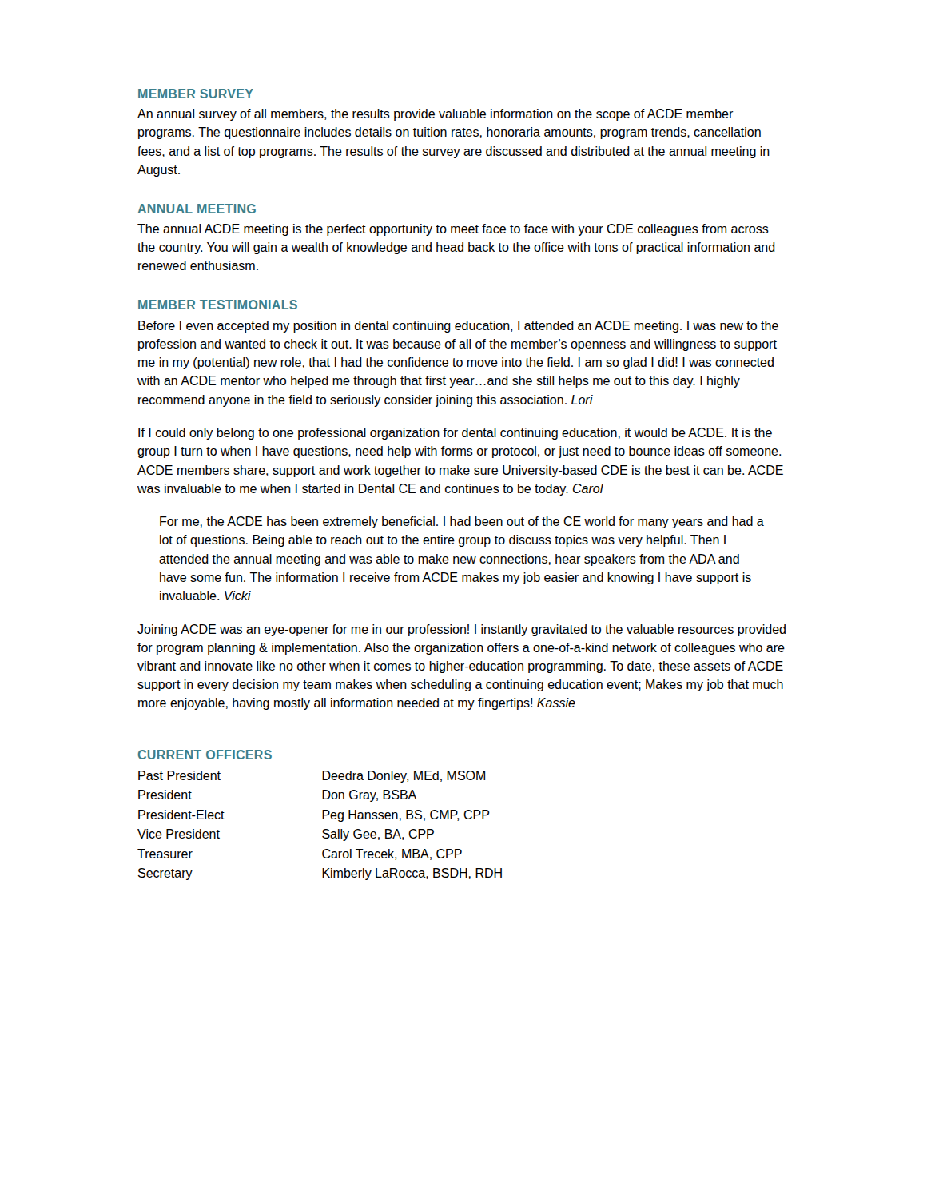Member Survey
An annual survey of all members, the results provide valuable information on the scope of ACDE member programs. The questionnaire includes details on tuition rates, honoraria amounts, program trends, cancellation fees, and a list of top programs. The results of the survey are discussed and distributed at the annual meeting in August.
Annual Meeting
The annual ACDE meeting is the perfect opportunity to meet face to face with your CDE colleagues from across the country. You will gain a wealth of knowledge and head back to the office with tons of practical information and renewed enthusiasm.
Member Testimonials
Before I even accepted my position in dental continuing education, I attended an ACDE meeting. I was new to the profession and wanted to check it out. It was because of all of the member’s openness and willingness to support me in my (potential) new role, that I had the confidence to move into the field. I am so glad I did! I was connected with an ACDE mentor who helped me through that first year…and she still helps me out to this day. I highly recommend anyone in the field to seriously consider joining this association. Lori
If I could only belong to one professional organization for dental continuing education, it would be ACDE. It is the group I turn to when I have questions, need help with forms or protocol, or just need to bounce ideas off someone. ACDE members share, support and work together to make sure University-based CDE is the best it can be. ACDE was invaluable to me when I started in Dental CE and continues to be today. Carol
For me, the ACDE has been extremely beneficial. I had been out of the CE world for many years and had a lot of questions. Being able to reach out to the entire group to discuss topics was very helpful. Then I attended the annual meeting and was able to make new connections, hear speakers from the ADA and have some fun. The information I receive from ACDE makes my job easier and knowing I have support is invaluable. Vicki
Joining ACDE was an eye-opener for me in our profession! I instantly gravitated to the valuable resources provided for program planning & implementation. Also the organization offers a one-of-a-kind network of colleagues who are vibrant and innovate like no other when it comes to higher-education programming. To date, these assets of ACDE support in every decision my team makes when scheduling a continuing education event; Makes my job that much more enjoyable, having mostly all information needed at my fingertips! Kassie
Current Officers
| Past President | Deedra Donley, MEd, MSOM |
| President | Don Gray, BSBA |
| President-Elect | Peg Hanssen, BS, CMP, CPP |
| Vice President | Sally Gee, BA, CPP |
| Treasurer | Carol Trecek, MBA, CPP |
| Secretary | Kimberly LaRocca, BSDH, RDH |